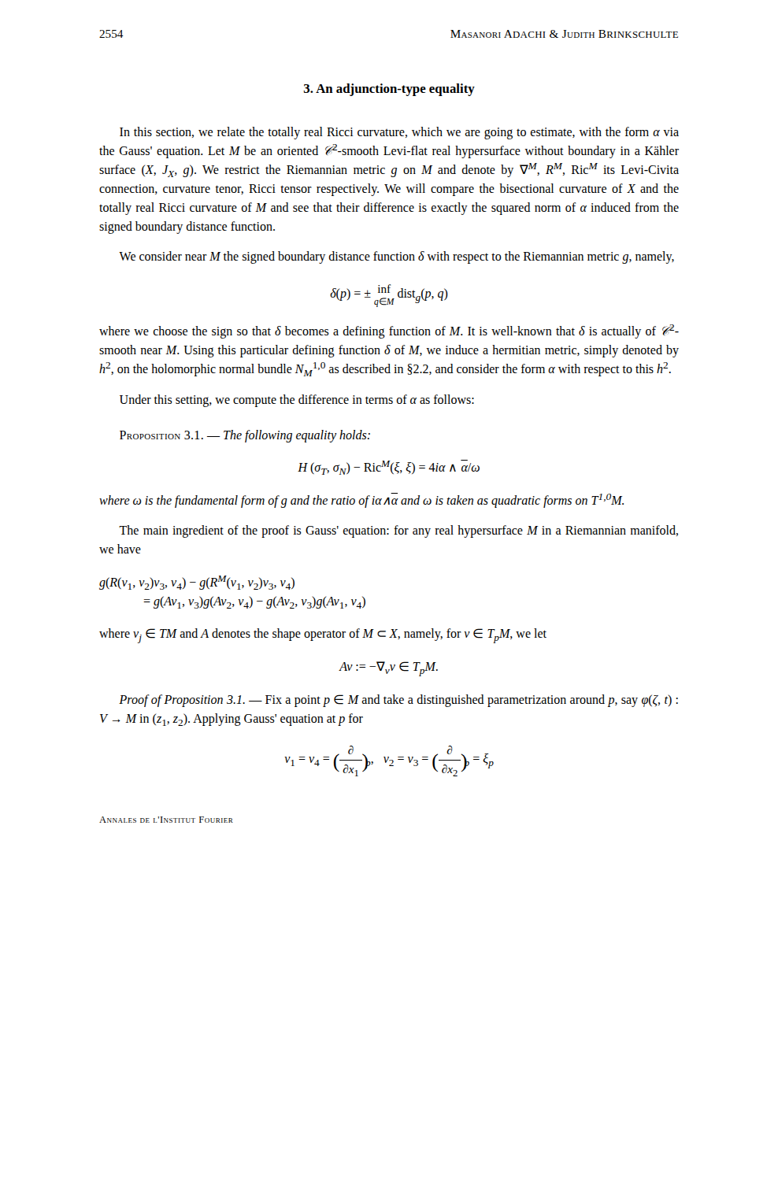2554 Masanori ADACHI & Judith BRINKSCHULTE
3. An adjunction-type equality
In this section, we relate the totally real Ricci curvature, which we are going to estimate, with the form α via the Gauss' equation. Let M be an oriented 𝒞2-smooth Levi-flat real hypersurface without boundary in a Kähler surface (X, JX, g). We restrict the Riemannian metric g on M and denote by ∇M, RM, RicM its Levi-Civita connection, curvature tenor, Ricci tensor respectively. We will compare the bisectional curvature of X and the totally real Ricci curvature of M and see that their difference is exactly the squared norm of α induced from the signed boundary distance function.
We consider near M the signed boundary distance function δ with respect to the Riemannian metric g, namely,
δ(p) = ± inf q∈M distg(p, q)
where we choose the sign so that δ becomes a defining function of M. It is well-known that δ is actually of 𝒞2-smooth near M. Using this particular defining function δ of M, we induce a hermitian metric, simply denoted by h2, on the holomorphic normal bundle NM1,0 as described in §2.2, and consider the form α with respect to this h2.
Under this setting, we compute the difference in terms of α as follows:
Proposition 3.1. — The following equality holds:
H (σT, σN) − RicM(ξ, ξ) = 4iα ∧ α/ω
where ω is the fundamental form of g and the ratio of iα∧α and ω is taken as quadratic forms on T1,0M.
The main ingredient of the proof is Gauss' equation: for any real hypersurface M in a Riemannian manifold, we have
g(R(v1, v2)v3, v4) − g(RM(v1, v2)v3, v4) = g(Av1, v3)g(Av2, v4) − g(Av2, v3)g(Av1, v4)
where vj ∈ TM and A denotes the shape operator of M ⊂ X, namely, for v ∈ TpM, we let
Av := −∇vν ∈ TpM.
Proof of Proposition 3.1. — Fix a point p ∈ M and take a distinguished parametrization around p, say φ(ζ, t) : V → M in (z1, z2). Applying Gauss' equation at p for
v1 = v4 = (∂∂x1)p, v2 = v3 = (∂∂x2)p = ξp
Annales de l'Institut Fourier